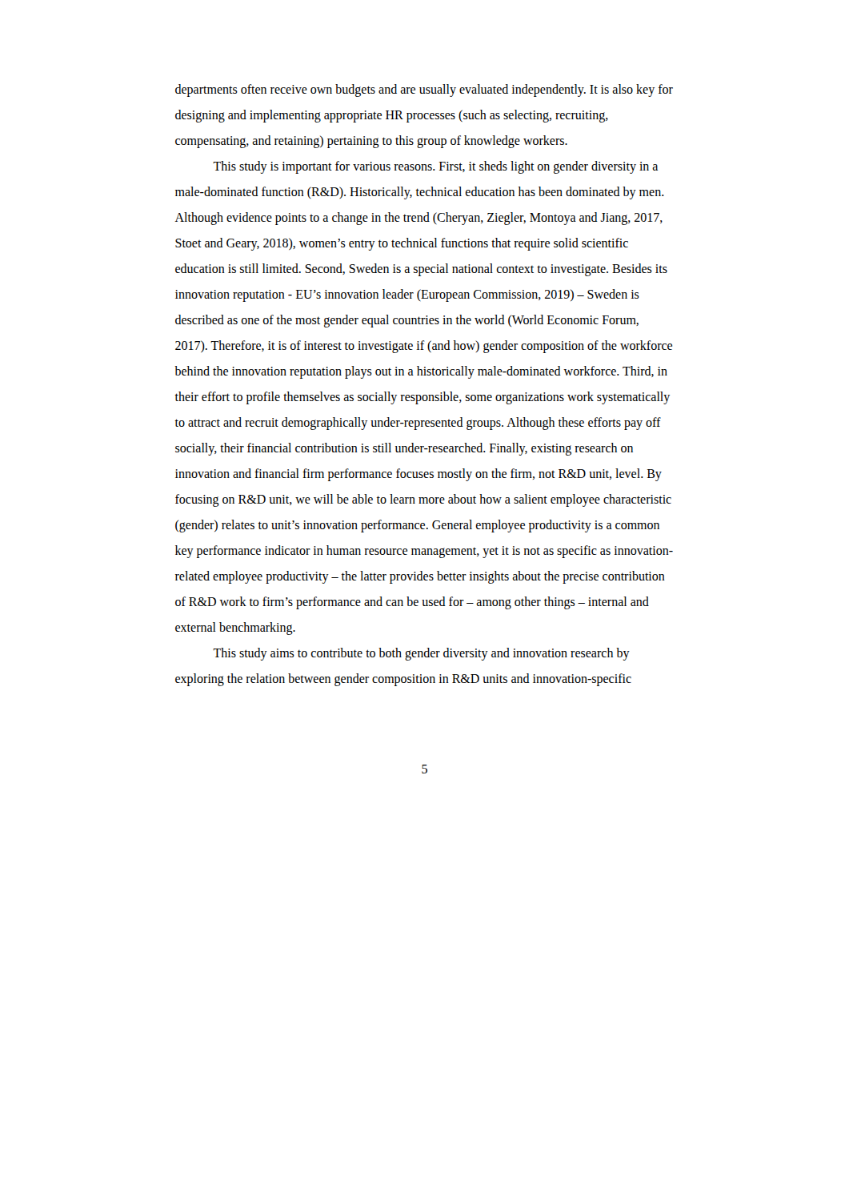departments often receive own budgets and are usually evaluated independently. It is also key for designing and implementing appropriate HR processes (such as selecting, recruiting, compensating, and retaining) pertaining to this group of knowledge workers.
This study is important for various reasons. First, it sheds light on gender diversity in a male-dominated function (R&D). Historically, technical education has been dominated by men. Although evidence points to a change in the trend (Cheryan, Ziegler, Montoya and Jiang, 2017, Stoet and Geary, 2018), women’s entry to technical functions that require solid scientific education is still limited. Second, Sweden is a special national context to investigate. Besides its innovation reputation - EU’s innovation leader (European Commission, 2019) – Sweden is described as one of the most gender equal countries in the world (World Economic Forum, 2017). Therefore, it is of interest to investigate if (and how) gender composition of the workforce behind the innovation reputation plays out in a historically male-dominated workforce. Third, in their effort to profile themselves as socially responsible, some organizations work systematically to attract and recruit demographically under-represented groups. Although these efforts pay off socially, their financial contribution is still under-researched. Finally, existing research on innovation and financial firm performance focuses mostly on the firm, not R&D unit, level. By focusing on R&D unit, we will be able to learn more about how a salient employee characteristic (gender) relates to unit’s innovation performance. General employee productivity is a common key performance indicator in human resource management, yet it is not as specific as innovation-related employee productivity – the latter provides better insights about the precise contribution of R&D work to firm’s performance and can be used for – among other things – internal and external benchmarking.
This study aims to contribute to both gender diversity and innovation research by exploring the relation between gender composition in R&D units and innovation-specific
5